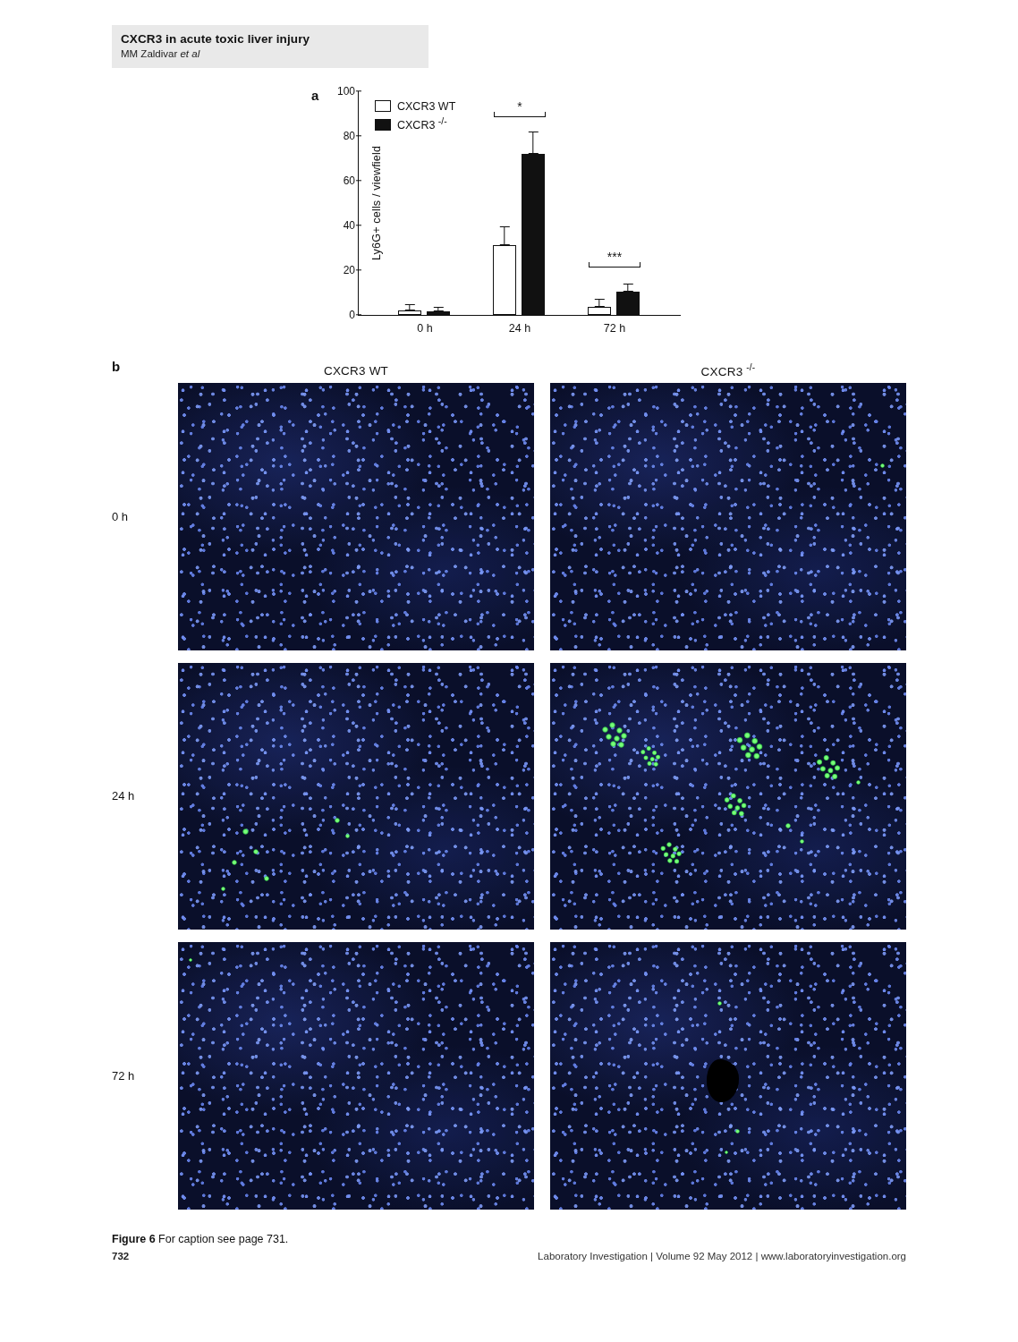CXCR3 in acute toxic liver injury
MM Zaldivar et al
a
Ly6G+ cells / viewfield
0
20
40
60
80
100
CXCR3 WT
CXCR3 -/-
0 h
24 h
72 h
*
***
b
CXCR3 WT
CXCR3 -/-
0 h
24 h
72 h
Figure 6 For caption see page 731.
732
Laboratory Investigation | Volume 92 May 2012 | www.laboratoryinvestigation.org